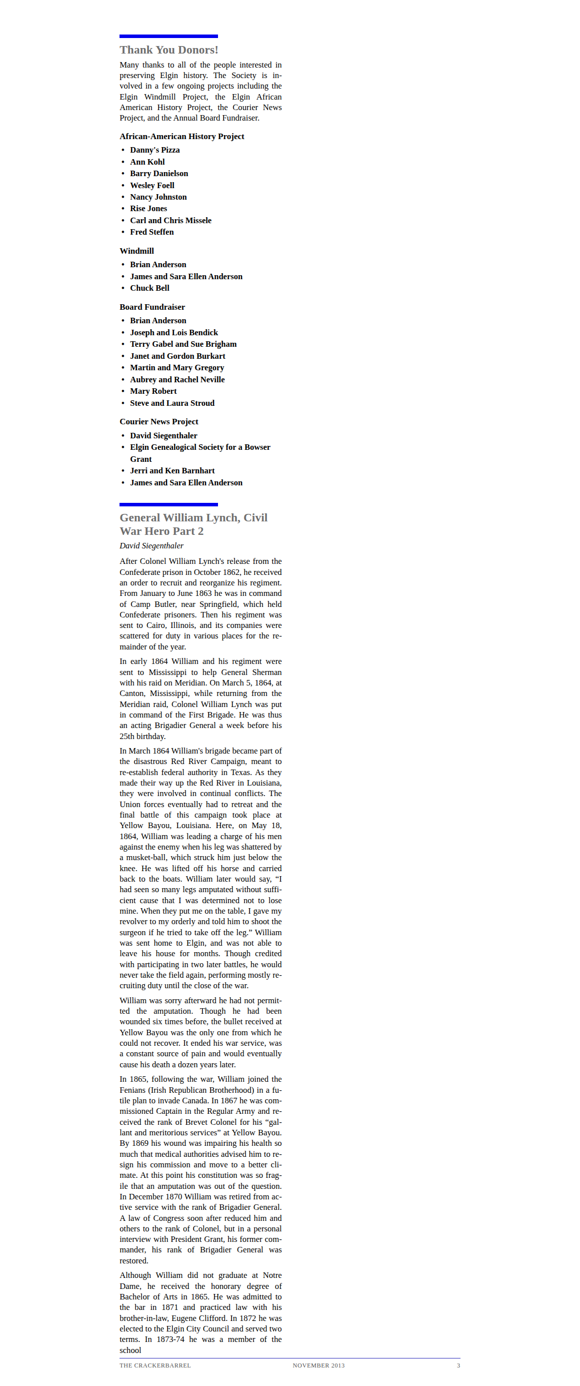Thank You Donors!
Many thanks to all of the people interested in preserving Elgin history. The Society is involved in a few ongoing projects including the Elgin Windmill Project, the Elgin African American History Project, the Courier News Project, and the Annual Board Fundraiser.
African-American History Project
Danny's Pizza
Ann Kohl
Barry Danielson
Wesley Foell
Nancy Johnston
Rise Jones
Carl and Chris Missele
Fred Steffen
Windmill
Brian Anderson
James and Sara Ellen Anderson
Chuck Bell
Board Fundraiser
Brian Anderson
Joseph and Lois Bendick
Terry Gabel and Sue Brigham
Janet and Gordon Burkart
Martin and Mary Gregory
Aubrey and Rachel Neville
Mary Robert
Steve and Laura Stroud
Courier News Project
David Siegenthaler
Elgin Genealogical Society for a Bowser Grant
Jerri and Ken Barnhart
James and Sara Ellen Anderson
General William Lynch, Civil War Hero Part 2
David Siegenthaler
After Colonel William Lynch's release from the Confederate prison in October 1862, he received an order to recruit and reorganize his regiment. From January to June 1863 he was in command of Camp Butler, near Springfield, which held Confederate prisoners. Then his regiment was sent to Cairo, Illinois, and its companies were scattered for duty in various places for the remainder of the year.
In early 1864 William and his regiment were sent to Mississippi to help General Sherman with his raid on Meridian. On March 5, 1864, at Canton, Mississippi, while returning from the Meridian raid, Colonel William Lynch was put in command of the First Brigade. He was thus an acting Brigadier General a week before his 25th birthday.
In March 1864 William's brigade became part of the disastrous Red River Campaign, meant to re-establish federal authority in Texas. As they made their way up the Red River in Louisiana, they were involved in continual conflicts. The Union forces eventually had to retreat and the final battle of this campaign took place at Yellow Bayou, Louisiana. Here, on May 18, 1864, William was leading a charge of his men against the enemy when his leg was shattered by a musket-ball, which struck him just below the knee. He was lifted off his horse and carried back to the boats. William later would say, “I had seen so many legs amputated without sufficient cause that I was determined not to lose mine. When they put me on the table, I gave my revolver to my orderly and told him to shoot the surgeon if he tried to take off the leg.” William was sent home to Elgin, and was not able to leave his house for months. Though credited with participating in two later battles, he would never take the field again, performing mostly recruiting duty until the close of the war.
William was sorry afterward he had not permitted the amputation. Though he had been wounded six times before, the bullet received at Yellow Bayou was the only one from which he could not recover. It ended his war service, was a constant source of pain and would eventually cause his death a dozen years later.
In 1865, following the war, William joined the Fenians (Irish Republican Brotherhood) in a futile plan to invade Canada. In 1867 he was commissioned Captain in the Regular Army and received the rank of Brevet Colonel for his “gallant and meritorious services” at Yellow Bayou. By 1869 his wound was impairing his health so much that medical authorities advised him to resign his commission and move to a better climate. At this point his constitution was so fragile that an amputation was out of the question. In December 1870 William was retired from active service with the rank of Brigadier General. A law of Congress soon after reduced him and others to the rank of Colonel, but in a personal interview with President Grant, his former commander, his rank of Brigadier General was restored.
Although William did not graduate at Notre Dame, he received the honorary degree of Bachelor of Arts in 1865. He was admitted to the bar in 1871 and practiced law with his brother-in-law, Eugene Clifford. In 1872 he was elected to the Elgin City Council and served two terms. In 1873-74 he was a member of the school
The Crackerbarrel
November 2013
3